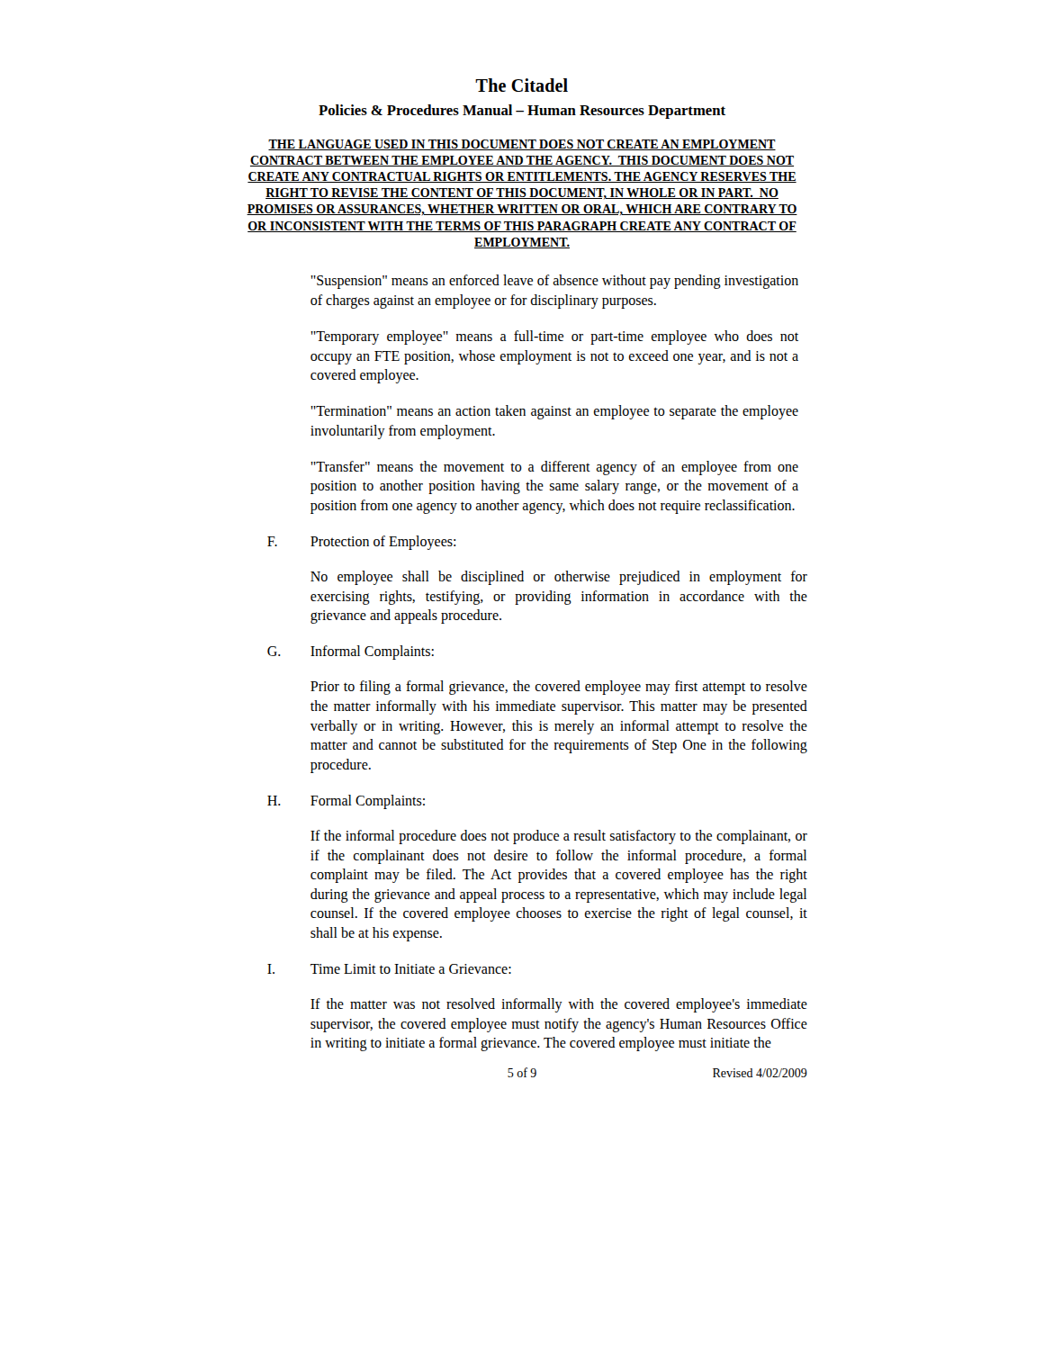The Citadel
Policies & Procedures Manual – Human Resources Department
THE LANGUAGE USED IN THIS DOCUMENT DOES NOT CREATE AN EMPLOYMENT CONTRACT BETWEEN THE EMPLOYEE AND THE AGENCY. THIS DOCUMENT DOES NOT CREATE ANY CONTRACTUAL RIGHTS OR ENTITLEMENTS. THE AGENCY RESERVES THE RIGHT TO REVISE THE CONTENT OF THIS DOCUMENT, IN WHOLE OR IN PART. NO PROMISES OR ASSURANCES, WHETHER WRITTEN OR ORAL, WHICH ARE CONTRARY TO OR INCONSISTENT WITH THE TERMS OF THIS PARAGRAPH CREATE ANY CONTRACT OF EMPLOYMENT.
"Suspension" means an enforced leave of absence without pay pending investigation of charges against an employee or for disciplinary purposes.
"Temporary employee" means a full-time or part-time employee who does not occupy an FTE position, whose employment is not to exceed one year, and is not a covered employee.
"Termination" means an action taken against an employee to separate the employee involuntarily from employment.
"Transfer" means the movement to a different agency of an employee from one position to another position having the same salary range, or the movement of a position from one agency to another agency, which does not require reclassification.
F. Protection of Employees:
No employee shall be disciplined or otherwise prejudiced in employment for exercising rights, testifying, or providing information in accordance with the grievance and appeals procedure.
G. Informal Complaints:
Prior to filing a formal grievance, the covered employee may first attempt to resolve the matter informally with his immediate supervisor. This matter may be presented verbally or in writing. However, this is merely an informal attempt to resolve the matter and cannot be substituted for the requirements of Step One in the following procedure.
H. Formal Complaints:
If the informal procedure does not produce a result satisfactory to the complainant, or if the complainant does not desire to follow the informal procedure, a formal complaint may be filed. The Act provides that a covered employee has the right during the grievance and appeal process to a representative, which may include legal counsel. If the covered employee chooses to exercise the right of legal counsel, it shall be at his expense.
I. Time Limit to Initiate a Grievance:
If the matter was not resolved informally with the covered employee's immediate supervisor, the covered employee must notify the agency's Human Resources Office in writing to initiate a formal grievance. The covered employee must initiate the
5 of 9
Revised 4/02/2009